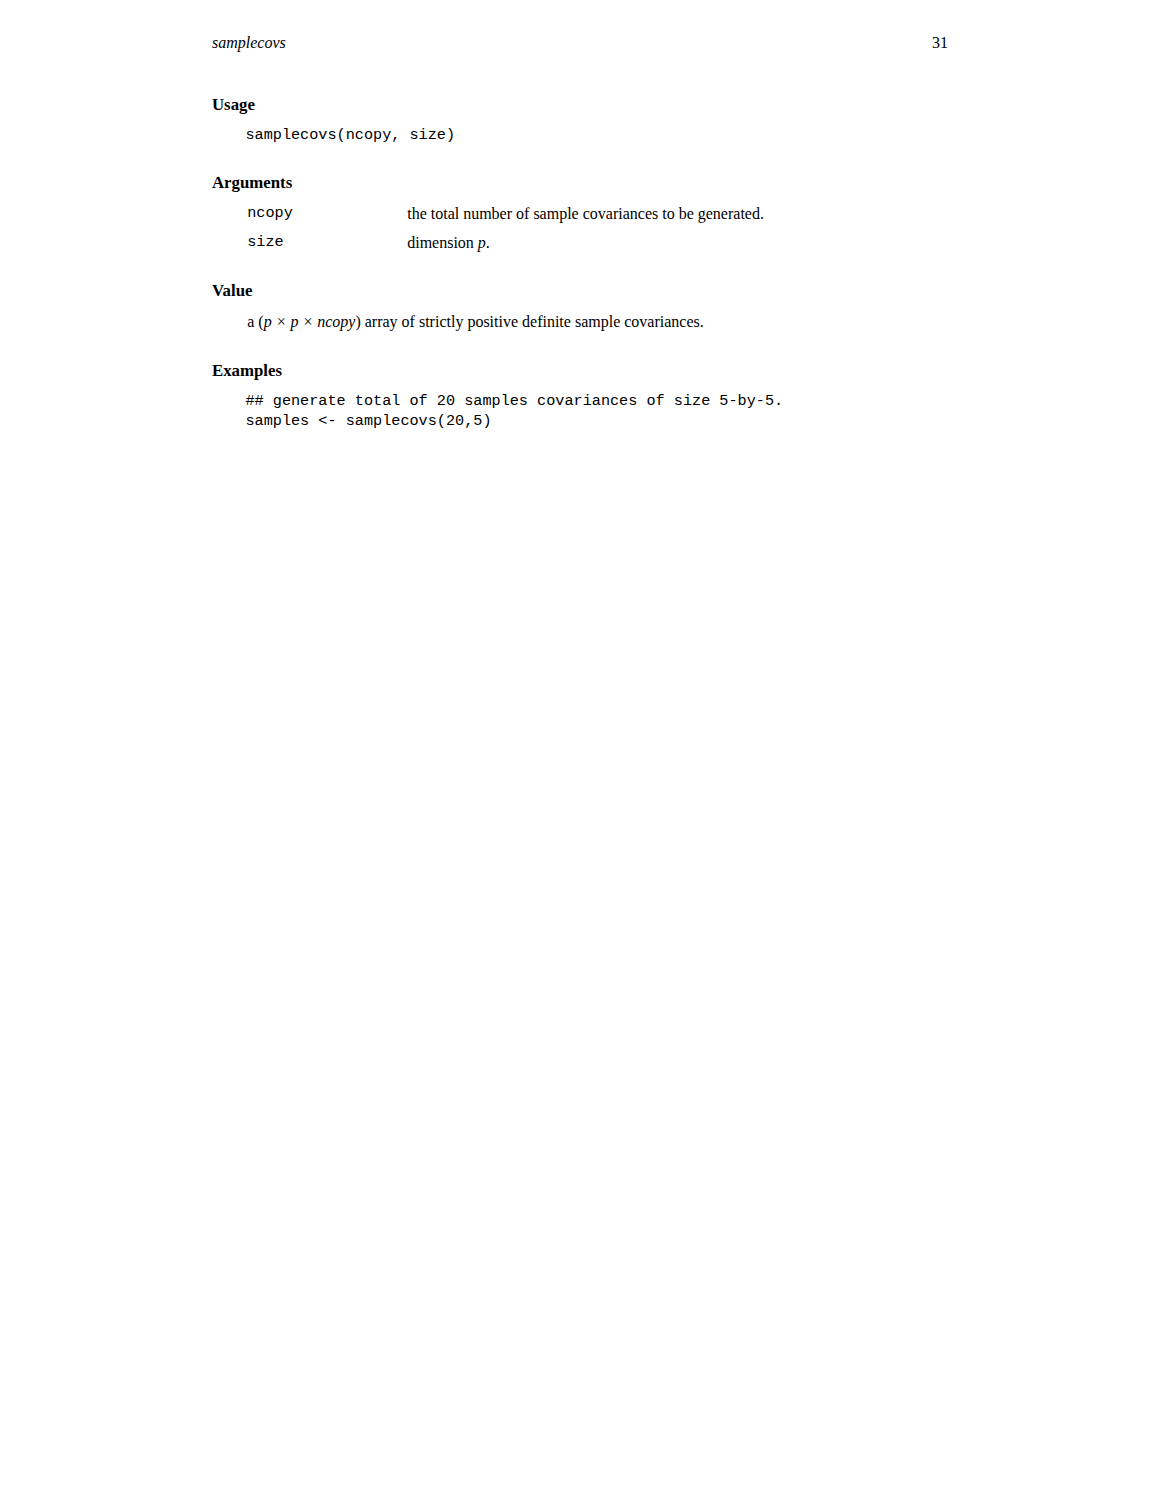samplecovs 31
Usage
samplecovs(ncopy, size)
Arguments
ncopy
the total number of sample covariances to be generated.
size
dimension p.
Value
a (p × p × ncopy) array of strictly positive definite sample covariances.
Examples
## generate total of 20 samples covariances of size 5-by-5.
samples <- samplecovs(20,5)